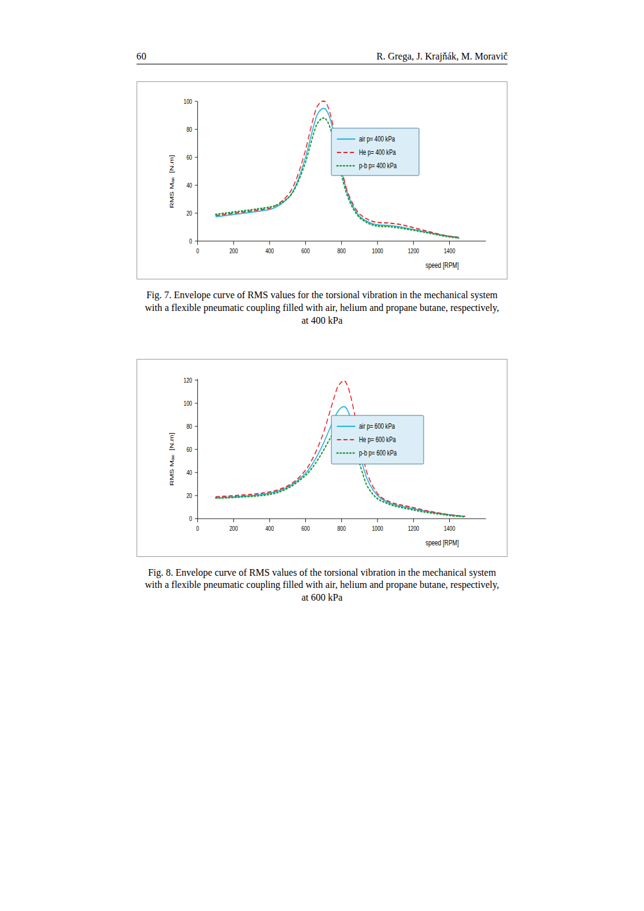60 R. Grega, J. Krajňák, M. Moravič
0 20 40 60 80 100 0 200 400 600 800 1000 1200 1400 speed [RPM] RMS Mₐₑ [N.m] air p= 400 kPa He p= 400 kPa p-b p= 400 kPa
Fig. 7. Envelope curve of RMS values for the torsional vibration in the mechanical system
with a flexible pneumatic coupling filled with air, helium and propane butane, respectively,
at 400 kPa
0 20 40 60 80 100 120 0 200 400 600 800 1000 1200 1400 speed [RPM] RMS Mₐₑ [N.m] air p= 600 kPa He p= 600 kPa p-b p= 600 kPa
Fig. 8. Envelope curve of RMS values of the torsional vibration in the mechanical system
with a flexible pneumatic coupling filled with air, helium and propane butane, respectively,
at 600 kPa